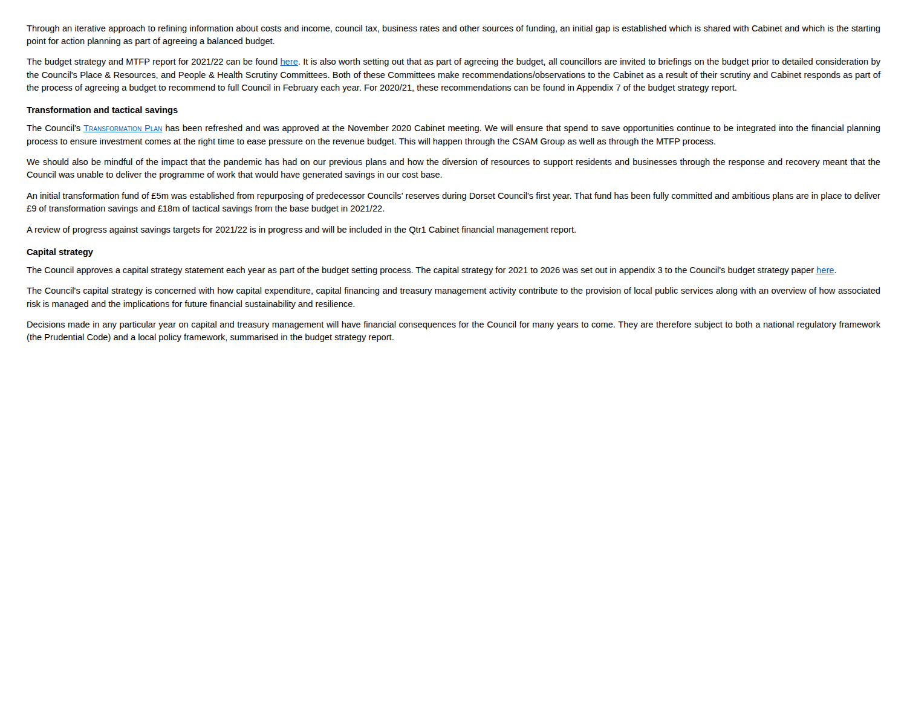Through an iterative approach to refining information about costs and income, council tax, business rates and other sources of funding, an initial gap is established which is shared with Cabinet and which is the starting point for action planning as part of agreeing a balanced budget.
The budget strategy and MTFP report for 2021/22 can be found here. It is also worth setting out that as part of agreeing the budget, all councillors are invited to briefings on the budget prior to detailed consideration by the Council's Place & Resources, and People & Health Scrutiny Committees. Both of these Committees make recommendations/observations to the Cabinet as a result of their scrutiny and Cabinet responds as part of the process of agreeing a budget to recommend to full Council in February each year. For 2020/21, these recommendations can be found in Appendix 7 of the budget strategy report.
Transformation and tactical savings
The Council's Transformation Plan has been refreshed and was approved at the November 2020 Cabinet meeting. We will ensure that spend to save opportunities continue to be integrated into the financial planning process to ensure investment comes at the right time to ease pressure on the revenue budget. This will happen through the CSAM Group as well as through the MTFP process.
We should also be mindful of the impact that the pandemic has had on our previous plans and how the diversion of resources to support residents and businesses through the response and recovery meant that the Council was unable to deliver the programme of work that would have generated savings in our cost base.
An initial transformation fund of £5m was established from repurposing of predecessor Councils' reserves during Dorset Council's first year. That fund has been fully committed and ambitious plans are in place to deliver £9 of transformation savings and £18m of tactical savings from the base budget in 2021/22.
A review of progress against savings targets for 2021/22 is in progress and will be included in the Qtr1 Cabinet financial management report.
Capital strategy
The Council approves a capital strategy statement each year as part of the budget setting process. The capital strategy for 2021 to 2026 was set out in appendix 3 to the Council's budget strategy paper here.
The Council's capital strategy is concerned with how capital expenditure, capital financing and treasury management activity contribute to the provision of local public services along with an overview of how associated risk is managed and the implications for future financial sustainability and resilience.
Decisions made in any particular year on capital and treasury management will have financial consequences for the Council for many years to come. They are therefore subject to both a national regulatory framework (the Prudential Code) and a local policy framework, summarised in the budget strategy report.